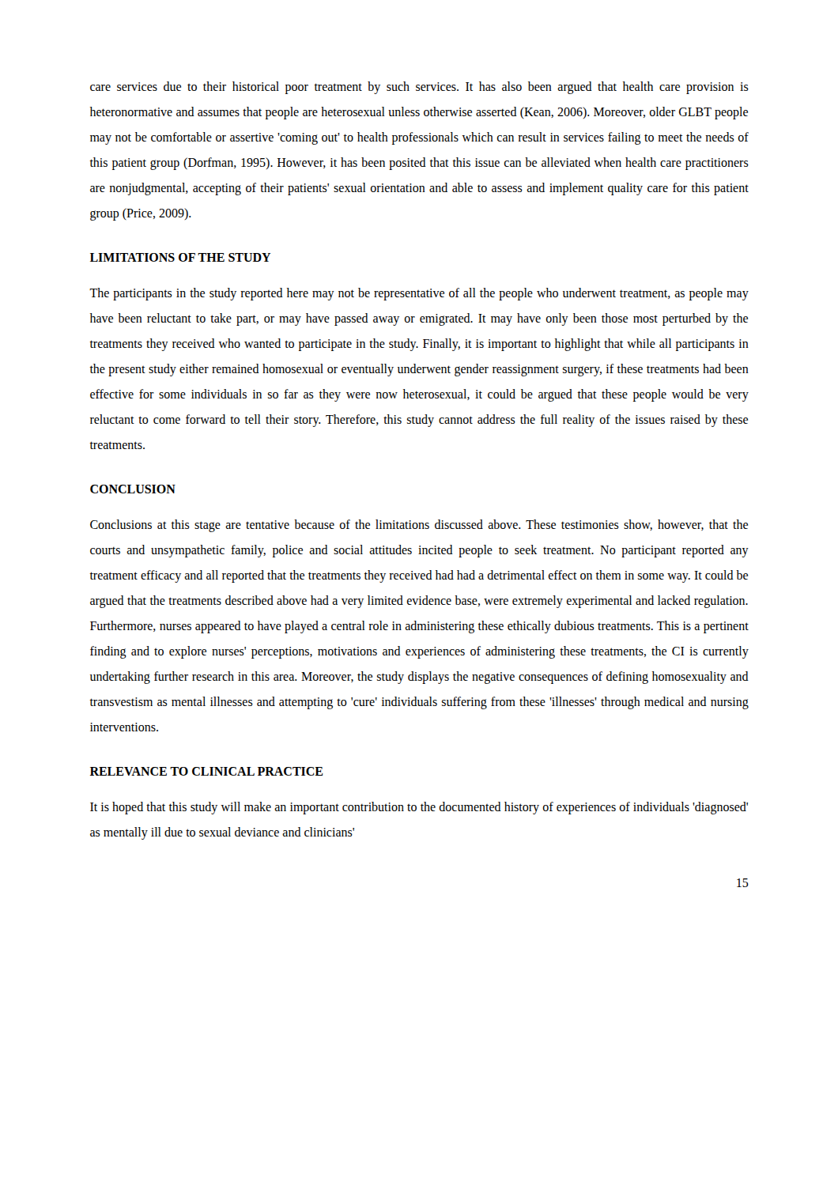care services due to their historical poor treatment by such services. It has also been argued that health care provision is heteronormative and assumes that people are heterosexual unless otherwise asserted (Kean, 2006). Moreover, older GLBT people may not be comfortable or assertive 'coming out' to health professionals which can result in services failing to meet the needs of this patient group (Dorfman, 1995). However, it has been posited that this issue can be alleviated when health care practitioners are nonjudgmental, accepting of their patients' sexual orientation and able to assess and implement quality care for this patient group (Price, 2009).
Limitations of the Study
The participants in the study reported here may not be representative of all the people who underwent treatment, as people may have been reluctant to take part, or may have passed away or emigrated. It may have only been those most perturbed by the treatments they received who wanted to participate in the study. Finally, it is important to highlight that while all participants in the present study either remained homosexual or eventually underwent gender reassignment surgery, if these treatments had been effective for some individuals in so far as they were now heterosexual, it could be argued that these people would be very reluctant to come forward to tell their story. Therefore, this study cannot address the full reality of the issues raised by these treatments.
Conclusion
Conclusions at this stage are tentative because of the limitations discussed above. These testimonies show, however, that the courts and unsympathetic family, police and social attitudes incited people to seek treatment. No participant reported any treatment efficacy and all reported that the treatments they received had had a detrimental effect on them in some way. It could be argued that the treatments described above had a very limited evidence base, were extremely experimental and lacked regulation. Furthermore, nurses appeared to have played a central role in administering these ethically dubious treatments. This is a pertinent finding and to explore nurses' perceptions, motivations and experiences of administering these treatments, the CI is currently undertaking further research in this area. Moreover, the study displays the negative consequences of defining homosexuality and transvestism as mental illnesses and attempting to 'cure' individuals suffering from these 'illnesses' through medical and nursing interventions.
Relevance to Clinical Practice
It is hoped that this study will make an important contribution to the documented history of experiences of individuals 'diagnosed' as mentally ill due to sexual deviance and clinicians'
15